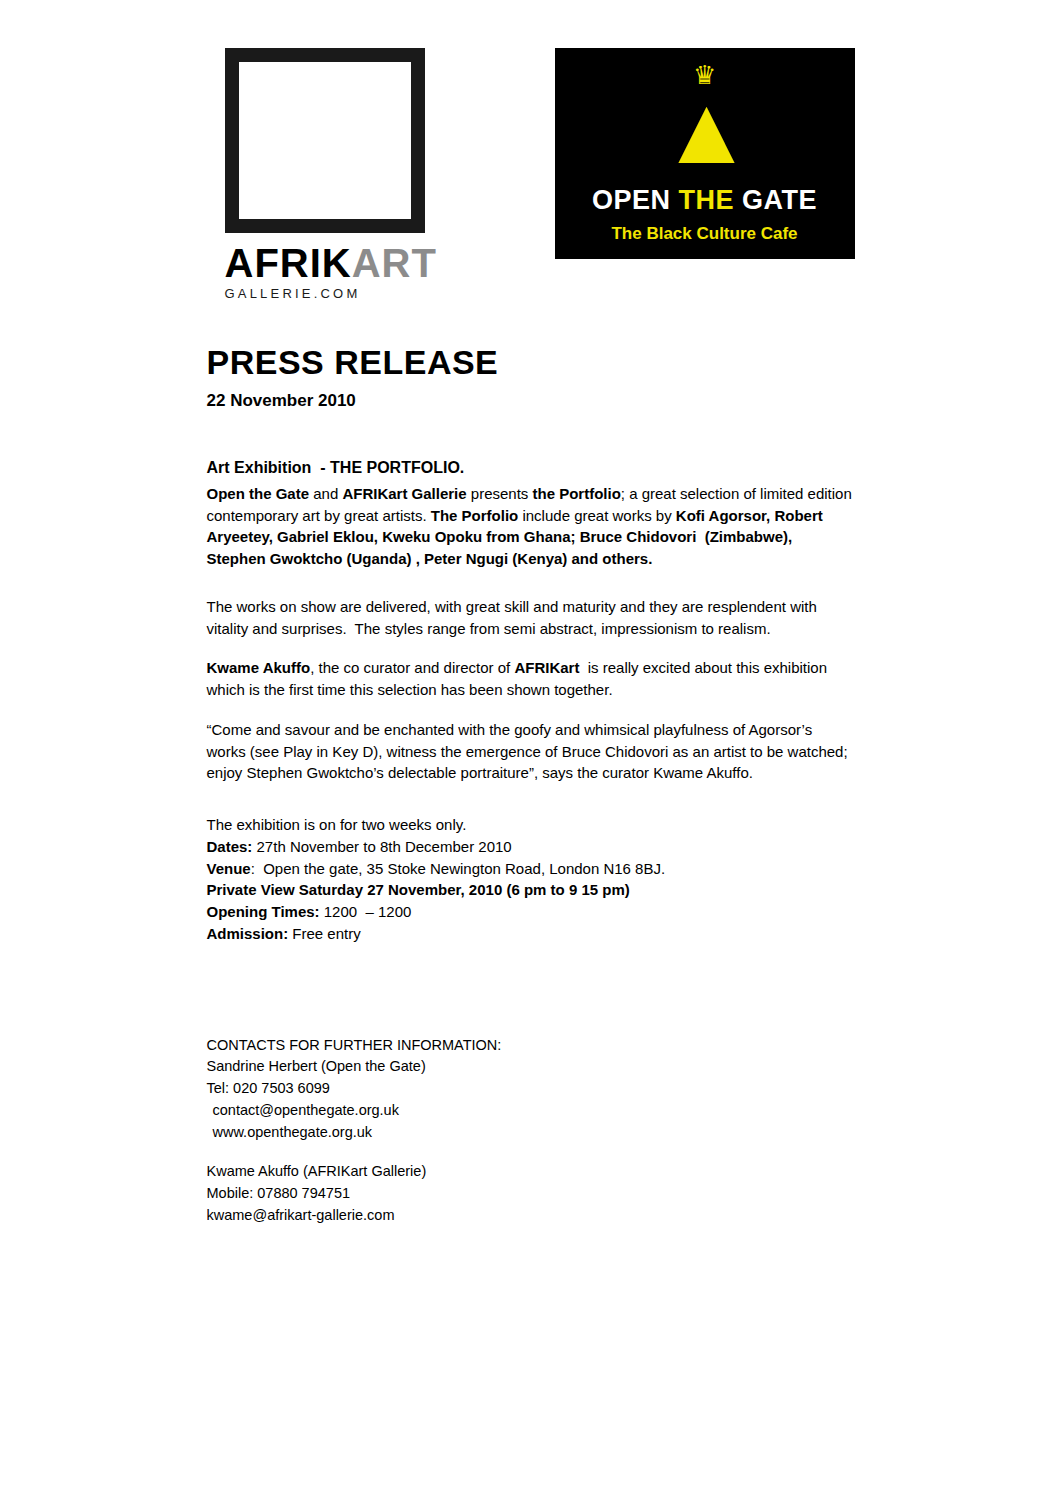AFRIKART
GALLERIE.COM
♛
▲
OPEN THE GATE
The Black Culture Cafe
PRESS RELEASE
22 November 2010
Art Exhibition - THE PORTFOLIO.
Open the Gate and AFRIKart Gallerie presents the Portfolio; a great selection of limited edition contemporary art by great artists. The Porfolio include great works by Kofi Agorsor, Robert Aryeetey, Gabriel Eklou, Kweku Opoku from Ghana; Bruce Chidovori (Zimbabwe), Stephen Gwoktcho (Uganda) , Peter Ngugi (Kenya) and others.
The works on show are delivered, with great skill and maturity and they are resplendent with vitality and surprises. The styles range from semi abstract, impressionism to realism.
Kwame Akuffo, the co curator and director of AFRIKart is really excited about this exhibition which is the first time this selection has been shown together.
“Come and savour and be enchanted with the goofy and whimsical playfulness of Agorsor’s works (see Play in Key D), witness the emergence of Bruce Chidovori as an artist to be watched; enjoy Stephen Gwoktcho’s delectable portraiture”, says the curator Kwame Akuffo.
The exhibition is on for two weeks only.
Dates: 27th November to 8th December 2010
Venue: Open the gate, 35 Stoke Newington Road, London N16 8BJ.
Private View Saturday 27 November, 2010 (6 pm to 9 15 pm)
Opening Times: 1200 – 1200
Admission: Free entry
CONTACTS FOR FURTHER INFORMATION:
Sandrine Herbert (Open the Gate)
Tel: 020 7503 6099
contact@openthegate.org.uk
www.openthegate.org.uk
Kwame Akuffo (AFRIKart Gallerie)
Mobile: 07880 794751
kwame@afrikart-gallerie.com